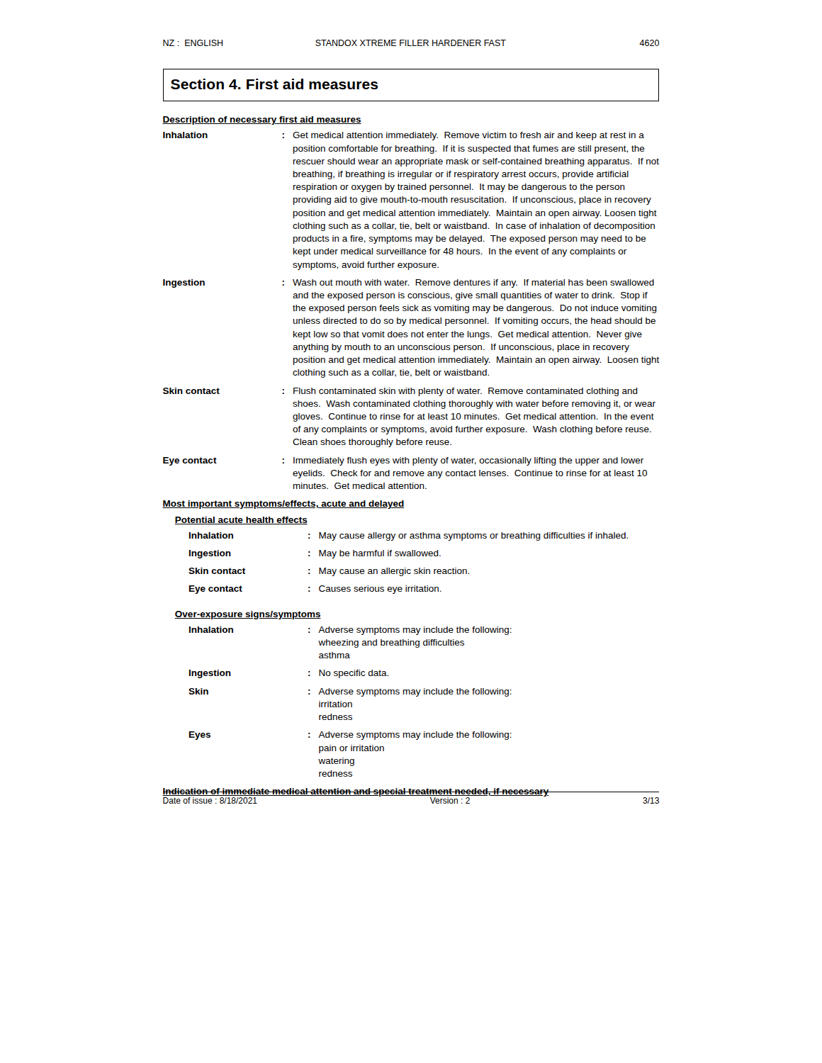NZ : ENGLISH
STANDOX XTREME FILLER HARDENER FAST
4620
Section 4. First aid measures
Description of necessary first aid measures
| Inhalation | : | Get medical attention immediately. Remove victim to fresh air and keep at rest in a position comfortable for breathing. If it is suspected that fumes are still present, the rescuer should wear an appropriate mask or self-contained breathing apparatus. If not breathing, if breathing is irregular or if respiratory arrest occurs, provide artificial respiration or oxygen by trained personnel. It may be dangerous to the person providing aid to give mouth-to-mouth resuscitation. If unconscious, place in recovery position and get medical attention immediately. Maintain an open airway. Loosen tight clothing such as a collar, tie, belt or waistband. In case of inhalation of decomposition products in a fire, symptoms may be delayed. The exposed person may need to be kept under medical surveillance for 48 hours. In the event of any complaints or symptoms, avoid further exposure. |
| Ingestion | : | Wash out mouth with water. Remove dentures if any. If material has been swallowed and the exposed person is conscious, give small quantities of water to drink. Stop if the exposed person feels sick as vomiting may be dangerous. Do not induce vomiting unless directed to do so by medical personnel. If vomiting occurs, the head should be kept low so that vomit does not enter the lungs. Get medical attention. Never give anything by mouth to an unconscious person. If unconscious, place in recovery position and get medical attention immediately. Maintain an open airway. Loosen tight clothing such as a collar, tie, belt or waistband. |
| Skin contact | : | Flush contaminated skin with plenty of water. Remove contaminated clothing and shoes. Wash contaminated clothing thoroughly with water before removing it, or wear gloves. Continue to rinse for at least 10 minutes. Get medical attention. In the event of any complaints or symptoms, avoid further exposure. Wash clothing before reuse. Clean shoes thoroughly before reuse. |
| Eye contact | : | Immediately flush eyes with plenty of water, occasionally lifting the upper and lower eyelids. Check for and remove any contact lenses. Continue to rinse for at least 10 minutes. Get medical attention. |
Most important symptoms/effects, acute and delayed
Potential acute health effects
| Inhalation | : | May cause allergy or asthma symptoms or breathing difficulties if inhaled. |
| Ingestion | : | May be harmful if swallowed. |
| Skin contact | : | May cause an allergic skin reaction. |
| Eye contact | : | Causes serious eye irritation. |
Over-exposure signs/symptoms
| Inhalation | : | Adverse symptoms may include the following: wheezing and breathing difficulties asthma |
| Ingestion | : | No specific data. |
| Skin | : | Adverse symptoms may include the following: irritation redness |
| Eyes | : | Adverse symptoms may include the following: pain or irritation watering redness |
Indication of immediate medical attention and special treatment needed, if necessary
Date of issue : 8/18/2021
Version : 2
3/13